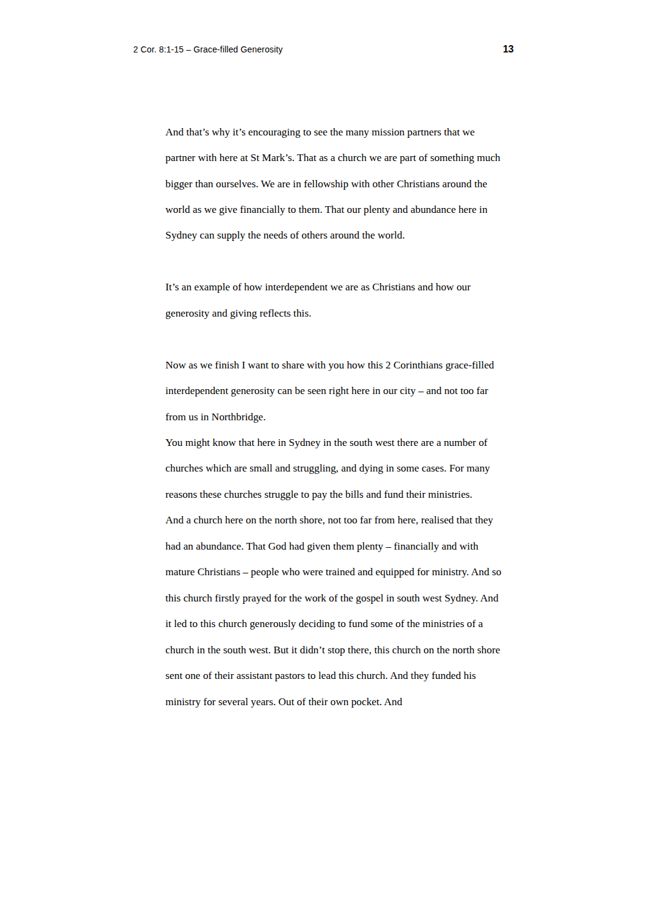2 Cor. 8:1-15 – Grace-filled Generosity 13
And that’s why it’s encouraging to see the many mission partners that we partner with here at St Mark’s. That as a church we are part of something much bigger than ourselves. We are in fellowship with other Christians around the world as we give financially to them. That our plenty and abundance here in Sydney can supply the needs of others around the world.
It’s an example of how interdependent we are as Christians and how our generosity and giving reflects this.
Now as we finish I want to share with you how this 2 Corinthians grace-filled interdependent generosity can be seen right here in our city – and not too far from us in Northbridge.
You might know that here in Sydney in the south west there are a number of churches which are small and struggling, and dying in some cases. For many reasons these churches struggle to pay the bills and fund their ministries.
And a church here on the north shore, not too far from here, realised that they had an abundance. That God had given them plenty – financially and with mature Christians – people who were trained and equipped for ministry. And so this church firstly prayed for the work of the gospel in south west Sydney. And it led to this church generously deciding to fund some of the ministries of a church in the south west. But it didn’t stop there, this church on the north shore sent one of their assistant pastors to lead this church. And they funded his ministry for several years. Out of their own pocket. And